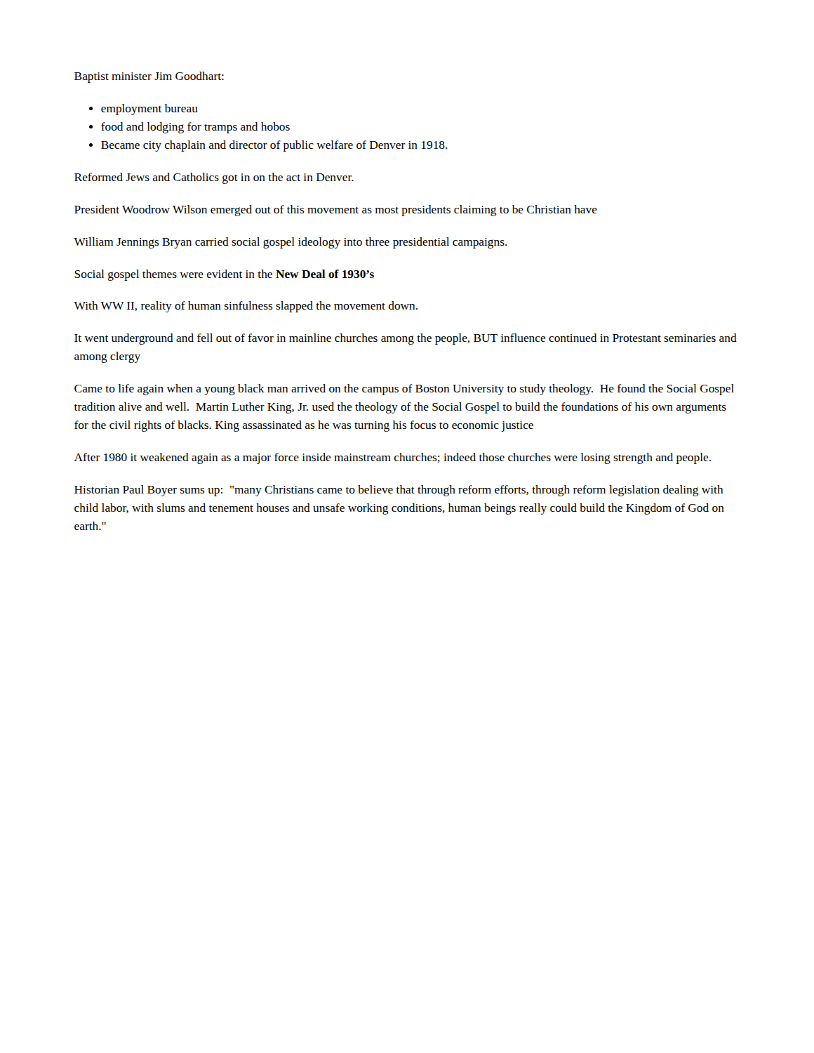Baptist minister Jim Goodhart:
employment bureau
food and lodging for tramps and hobos
Became city chaplain and director of public welfare of Denver in 1918.
Reformed Jews and Catholics got in on the act in Denver.
President Woodrow Wilson emerged out of this movement as most presidents claiming to be Christian have
William Jennings Bryan carried social gospel ideology into three presidential campaigns.
Social gospel themes were evident in the New Deal of 1930’s
With WW II, reality of human sinfulness slapped the movement down.
It went underground and fell out of favor in mainline churches among the people, BUT influence continued in Protestant seminaries and among clergy
Came to life again when a young black man arrived on the campus of Boston University to study theology. He found the Social Gospel tradition alive and well. Martin Luther King, Jr. used the theology of the Social Gospel to build the foundations of his own arguments for the civil rights of blacks. King assassinated as he was turning his focus to economic justice
After 1980 it weakened again as a major force inside mainstream churches; indeed those churches were losing strength and people.
Historian Paul Boyer sums up: "many Christians came to believe that through reform efforts, through reform legislation dealing with child labor, with slums and tenement houses and unsafe working conditions, human beings really could build the Kingdom of God on earth."